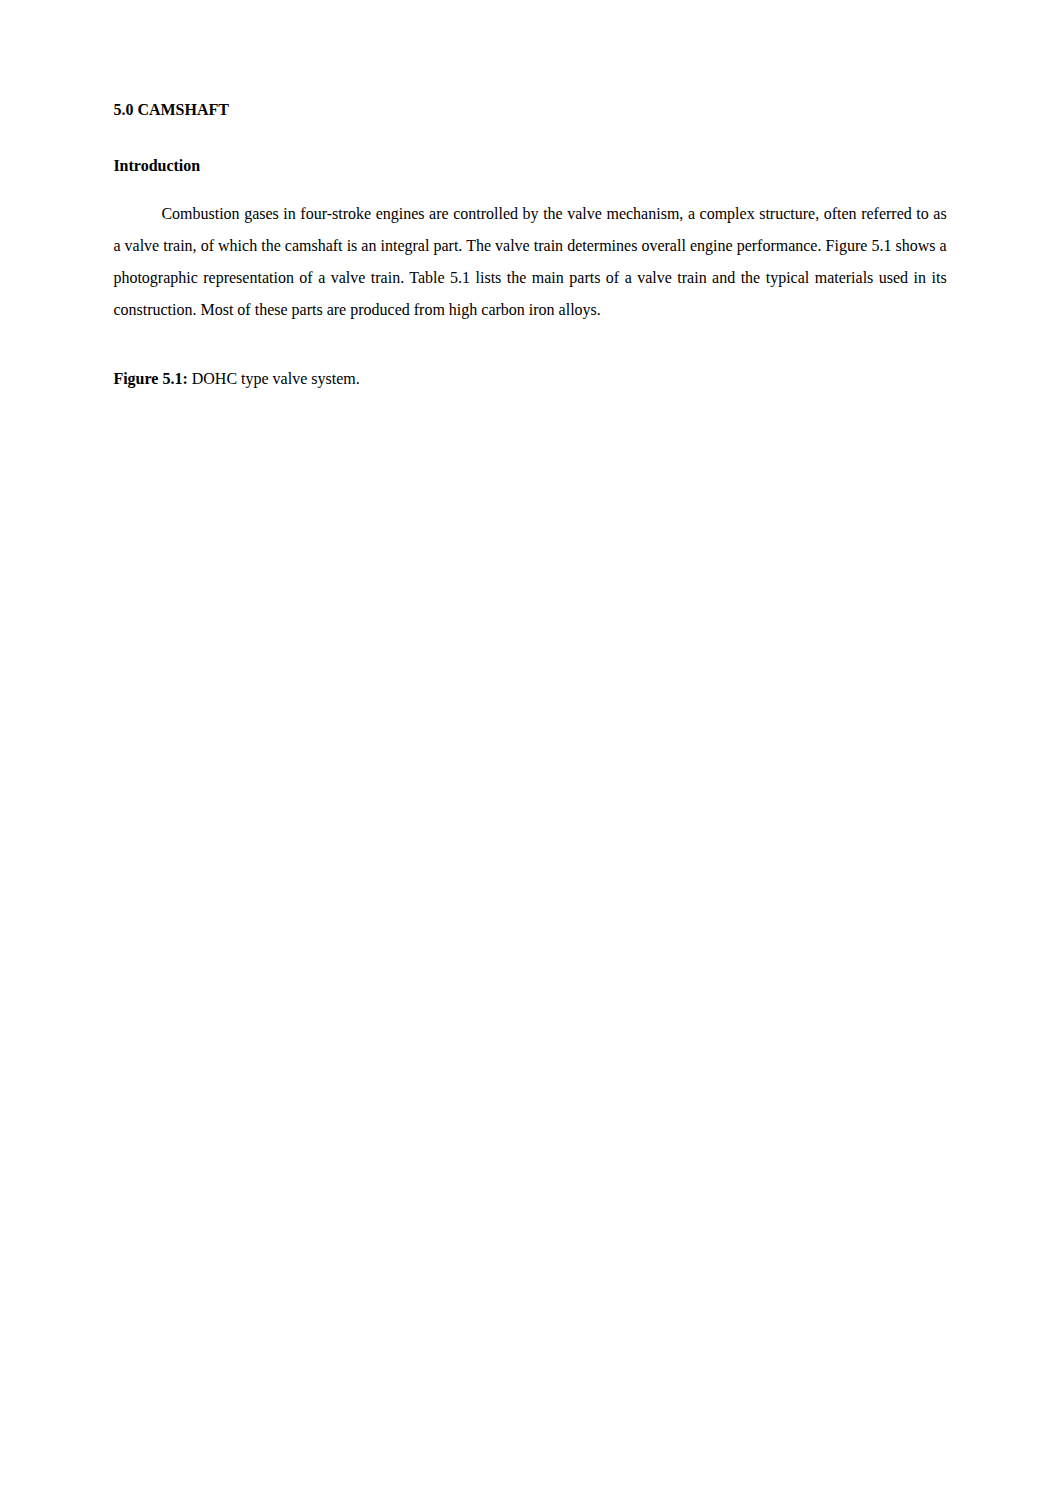5.0 CAMSHAFT
Introduction
Combustion gases in four-stroke engines are controlled by the valve mechanism, a complex structure, often referred to as a valve train, of which the camshaft is an integral part. The valve train determines overall engine performance. Figure 5.1 shows a photographic representation of a valve train. Table 5.1 lists the main parts of a valve train and the typical materials used in its construction. Most of these parts are produced from high carbon iron alloys.
Figure 5.1: DOHC type valve system.